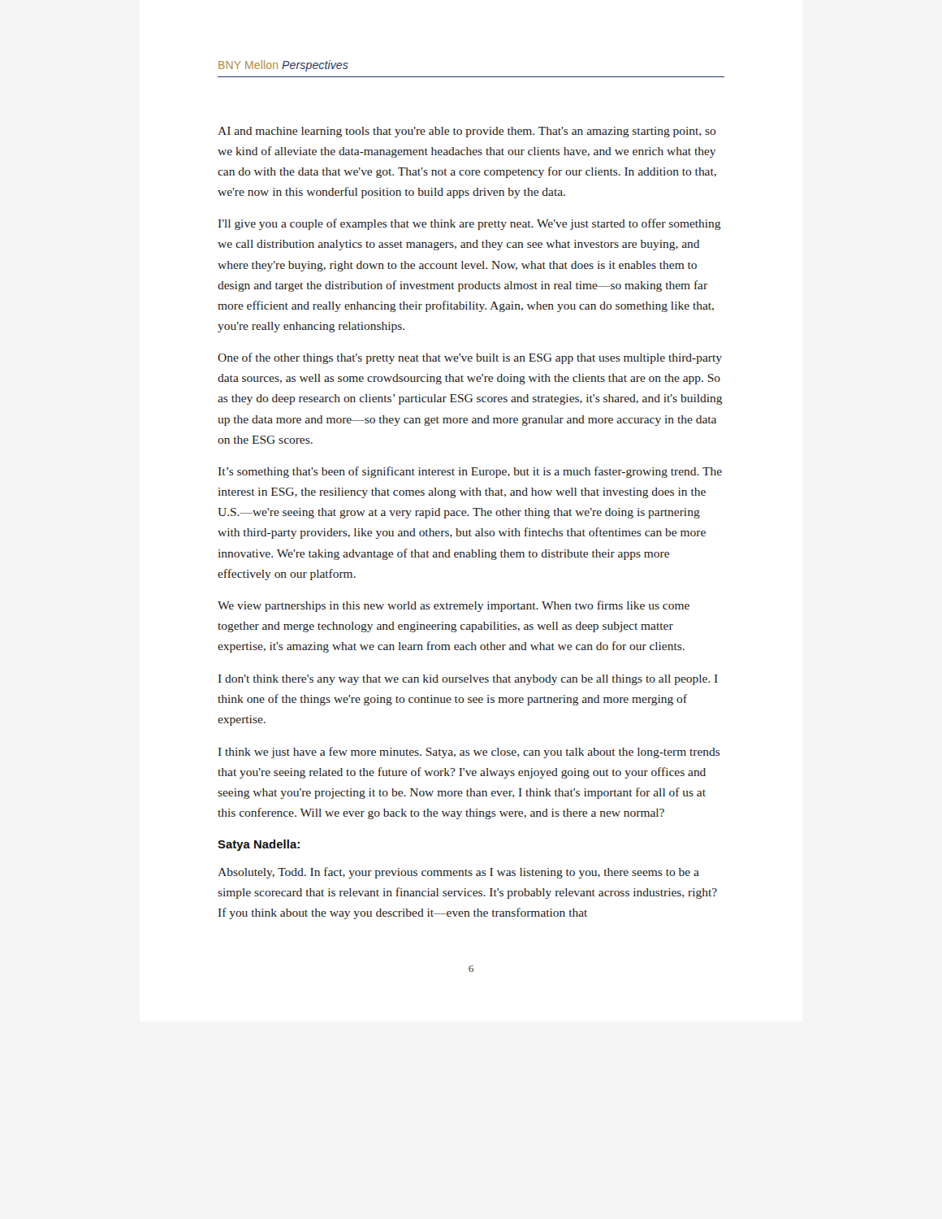BNY Mellon Perspectives
AI and machine learning tools that you're able to provide them. That's an amazing starting point, so we kind of alleviate the data-management headaches that our clients have, and we enrich what they can do with the data that we've got. That's not a core competency for our clients. In addition to that, we're now in this wonderful position to build apps driven by the data.
I'll give you a couple of examples that we think are pretty neat. We've just started to offer something we call distribution analytics to asset managers, and they can see what investors are buying, and where they're buying, right down to the account level. Now, what that does is it enables them to design and target the distribution of investment products almost in real time—so making them far more efficient and really enhancing their profitability. Again, when you can do something like that, you're really enhancing relationships.
One of the other things that's pretty neat that we've built is an ESG app that uses multiple third-party data sources, as well as some crowdsourcing that we're doing with the clients that are on the app. So as they do deep research on clients’ particular ESG scores and strategies, it's shared, and it's building up the data more and more—so they can get more and more granular and more accuracy in the data on the ESG scores.
It’s something that's been of significant interest in Europe, but it is a much faster-growing trend. The interest in ESG, the resiliency that comes along with that, and how well that investing does in the U.S.—we're seeing that grow at a very rapid pace. The other thing that we're doing is partnering with third-party providers, like you and others, but also with fintechs that oftentimes can be more innovative. We're taking advantage of that and enabling them to distribute their apps more effectively on our platform.
We view partnerships in this new world as extremely important. When two firms like us come together and merge technology and engineering capabilities, as well as deep subject matter expertise, it's amazing what we can learn from each other and what we can do for our clients.
I don't think there's any way that we can kid ourselves that anybody can be all things to all people. I think one of the things we're going to continue to see is more partnering and more merging of expertise.
I think we just have a few more minutes. Satya, as we close, can you talk about the long-term trends that you're seeing related to the future of work? I've always enjoyed going out to your offices and seeing what you're projecting it to be. Now more than ever, I think that's important for all of us at this conference. Will we ever go back to the way things were, and is there a new normal?
Satya Nadella:
Absolutely, Todd. In fact, your previous comments as I was listening to you, there seems to be a simple scorecard that is relevant in financial services. It's probably relevant across industries, right? If you think about the way you described it—even the transformation that
6